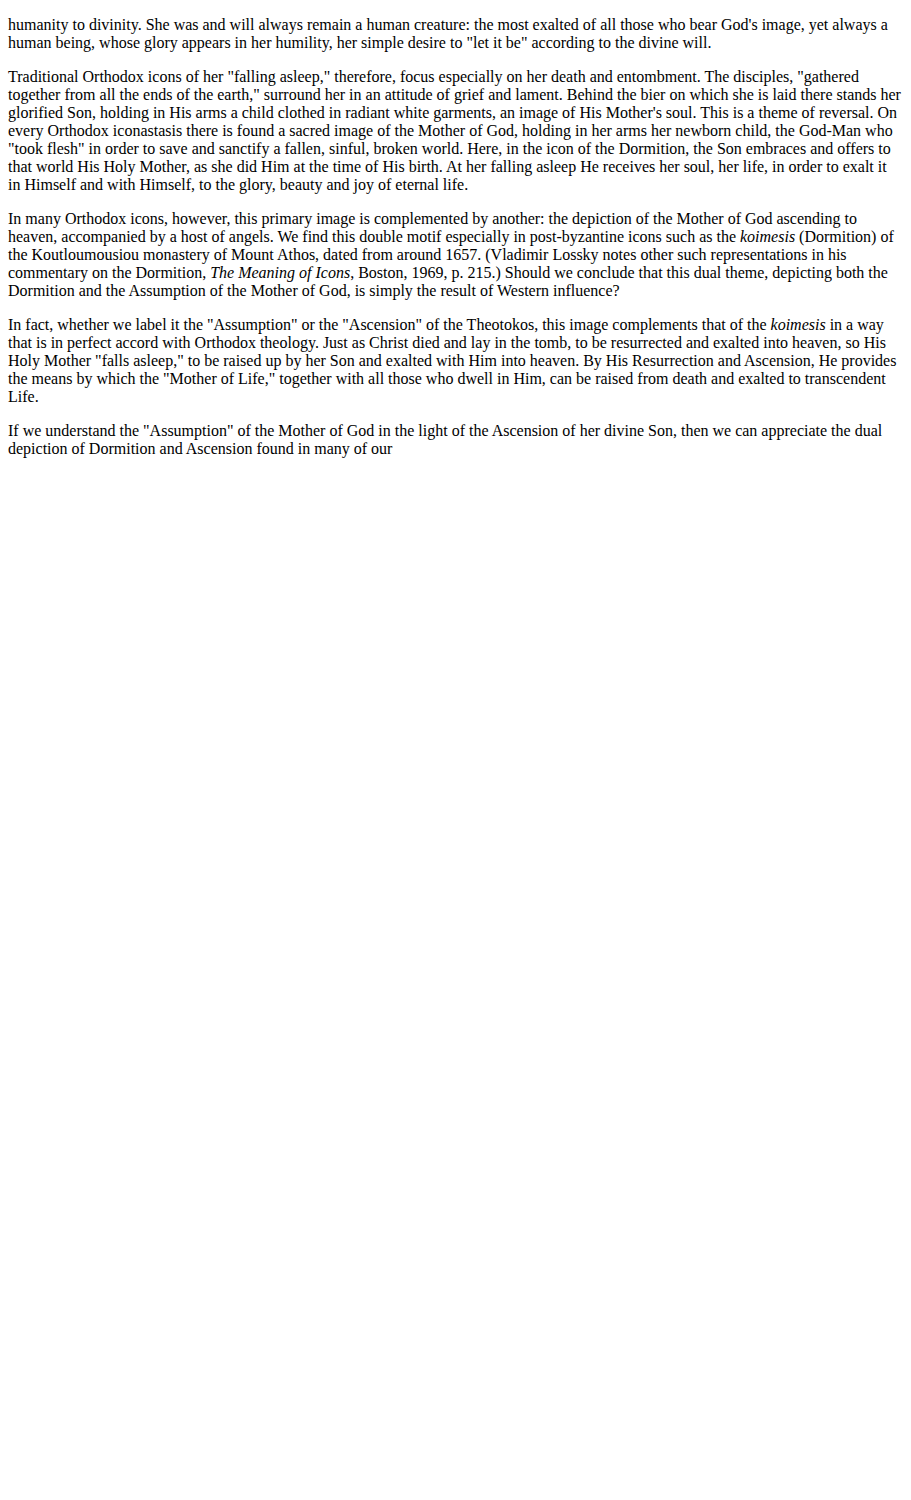humanity to divinity. She was and will always remain a human creature: the most exalted of all those who bear God's image, yet always a human being, whose glory appears in her humility, her simple desire to "let it be" according to the divine will.
Traditional Orthodox icons of her "falling asleep," therefore, focus especially on her death and entombment. The disciples, "gathered together from all the ends of the earth," surround her in an attitude of grief and lament. Behind the bier on which she is laid there stands her glorified Son, holding in His arms a child clothed in radiant white garments, an image of His Mother's soul. This is a theme of reversal. On every Orthodox iconastasis there is found a sacred image of the Mother of God, holding in her arms her newborn child, the God-Man who "took flesh" in order to save and sanctify a fallen, sinful, broken world. Here, in the icon of the Dormition, the Son embraces and offers to that world His Holy Mother, as she did Him at the time of His birth. At her falling asleep He receives her soul, her life, in order to exalt it in Himself and with Himself, to the glory, beauty and joy of eternal life.
In many Orthodox icons, however, this primary image is complemented by another: the depiction of the Mother of God ascending to heaven, accompanied by a host of angels. We find this double motif especially in post-byzantine icons such as the koimesis (Dormition) of the Koutloumousiou monastery of Mount Athos, dated from around 1657. (Vladimir Lossky notes other such representations in his commentary on the Dormition, The Meaning of Icons, Boston, 1969, p. 215.) Should we conclude that this dual theme, depicting both the Dormition and the Assumption of the Mother of God, is simply the result of Western influence?
In fact, whether we label it the "Assumption" or the "Ascension" of the Theotokos, this image complements that of the koimesis in a way that is in perfect accord with Orthodox theology. Just as Christ died and lay in the tomb, to be resurrected and exalted into heaven, so His Holy Mother "falls asleep," to be raised up by her Son and exalted with Him into heaven. By His Resurrection and Ascension, He provides the means by which the "Mother of Life," together with all those who dwell in Him, can be raised from death and exalted to transcendent Life.
If we understand the "Assumption" of the Mother of God in the light of the Ascension of her divine Son, then we can appreciate the dual depiction of Dormition and Ascension found in many of our